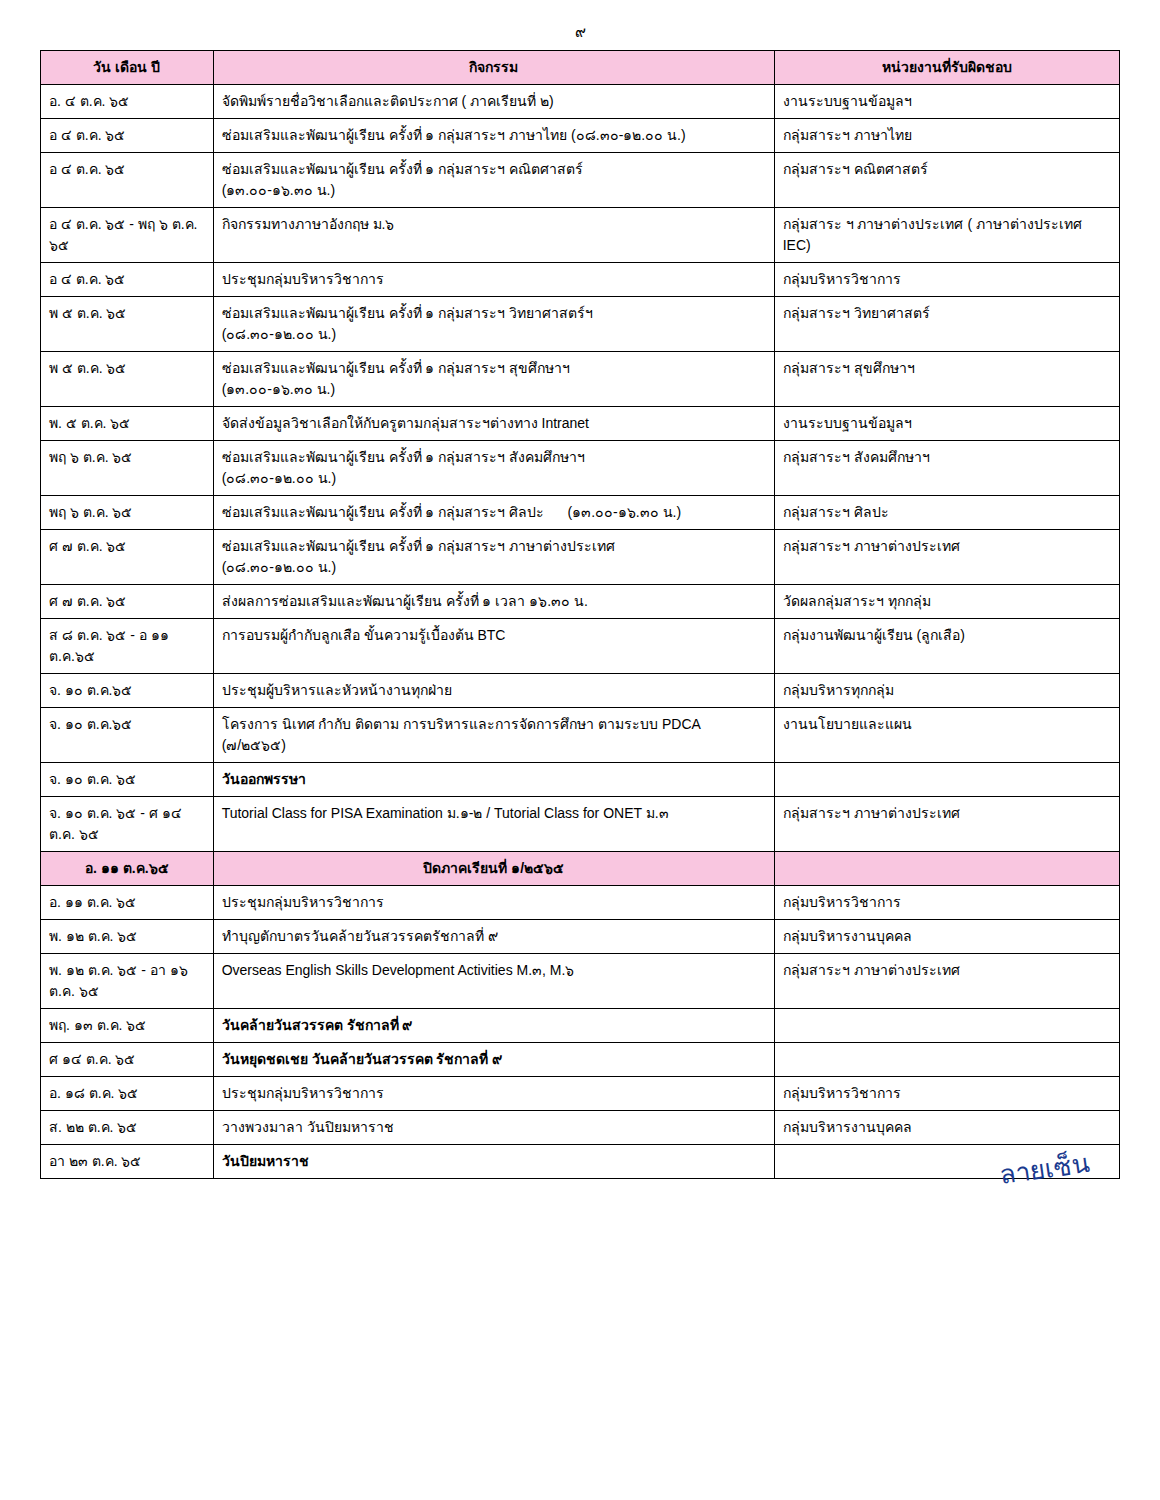๙
| วัน เดือน ปี | กิจกรรม | หน่วยงานที่รับผิดชอบ |
| --- | --- | --- |
| อ. ๔ ต.ค. ๖๕ | จัดพิมพ์รายชื่อวิชาเลือกและติดประกาศ ( ภาคเรียนที่ ๒) | งานระบบฐานข้อมูลฯ |
| อ ๔ ต.ค. ๖๕ | ซ่อมเสริมและพัฒนาผู้เรียน ครั้งที่ ๑ กลุ่มสาระฯ ภาษาไทย (๐๘.๓๐-๑๒.๐๐ น.) | กลุ่มสาระฯ ภาษาไทย |
| อ ๔ ต.ค. ๖๕ | ซ่อมเสริมและพัฒนาผู้เรียน ครั้งที่ ๑ กลุ่มสาระฯ คณิตศาสตร์ (๑๓.๐๐-๑๖.๓๐ น.) | กลุ่มสาระฯ คณิตศาสตร์ |
| อ ๔ ต.ค. ๖๕ - พฤ ๖ ต.ค. ๖๕ | กิจกรรมทางภาษาอังกฤษ ม.๖ | กลุ่มสาระ ฯ ภาษาต่างประเทศ ( ภาษาต่างประเทศ IEC) |
| อ ๔ ต.ค. ๖๕ | ประชุมกลุ่มบริหารวิชาการ | กลุ่มบริหารวิชาการ |
| พ ๕ ต.ค. ๖๕ | ซ่อมเสริมและพัฒนาผู้เรียน ครั้งที่ ๑ กลุ่มสาระฯ วิทยาศาสตร์ฯ (๐๘.๓๐-๑๒.๐๐ น.) | กลุ่มสาระฯ วิทยาศาสตร์ |
| พ ๕ ต.ค. ๖๕ | ซ่อมเสริมและพัฒนาผู้เรียน ครั้งที่ ๑ กลุ่มสาระฯ สุขศึกษาฯ (๑๓.๐๐-๑๖.๓๐ น.) | กลุ่มสาระฯ สุขศึกษาฯ |
| พ. ๕ ต.ค. ๖๕ | จัดส่งข้อมูลวิชาเลือกให้กับครูตามกลุ่มสาระฯต่างทาง Intranet | งานระบบฐานข้อมูลฯ |
| พฤ ๖ ต.ค. ๖๕ | ซ่อมเสริมและพัฒนาผู้เรียน ครั้งที่ ๑ กลุ่มสาระฯ สังคมศึกษาฯ (๐๘.๓๐-๑๒.๐๐ น.) | กลุ่มสาระฯ สังคมศึกษาฯ |
| พฤ ๖ ต.ค. ๖๕ | ซ่อมเสริมและพัฒนาผู้เรียน ครั้งที่ ๑ กลุ่มสาระฯ ศิลปะ (๑๓.๐๐-๑๖.๓๐ น.) | กลุ่มสาระฯ ศิลปะ |
| ศ ๗ ต.ค. ๖๕ | ซ่อมเสริมและพัฒนาผู้เรียน ครั้งที่ ๑ กลุ่มสาระฯ ภาษาต่างประเทศ (๐๘.๓๐-๑๒.๐๐ น.) | กลุ่มสาระฯ ภาษาต่างประเทศ |
| ศ ๗ ต.ค. ๖๕ | ส่งผลการซ่อมเสริมและพัฒนาผู้เรียน ครั้งที่ ๑ เวลา ๑๖.๓๐ น. | วัดผลกลุ่มสาระฯ ทุกกลุ่ม |
| ส ๘ ต.ค. ๖๕ - อ ๑๑ ต.ค.๖๕ | การอบรมผู้กำกับลูกเสือ ขั้นความรู้เบื้องต้น BTC | กลุ่มงานพัฒนาผู้เรียน (ลูกเสือ) |
| จ. ๑๐ ต.ค.๖๕ | ประชุมผู้บริหารและหัวหน้างานทุกฝ่าย | กลุ่มบริหารทุกกลุ่ม |
| จ. ๑๐ ต.ค.๖๕ | โครงการ นิเทศ กำกับ ติดตาม การบริหารและการจัดการศึกษา ตามระบบ PDCA (๗/๒๕๖๕) | งานนโยบายและแผน |
| จ. ๑๐ ต.ค. ๖๕ | วันออกพรรษา | |
| จ. ๑๐ ต.ค. ๖๕ - ศ ๑๔ ต.ค. ๖๕ | Tutorial Class for PISA Examination ม.๑-๒ / Tutorial Class for ONET ม.๓ | กลุ่มสาระฯ ภาษาต่างประเทศ |
| อ. ๑๑ ต.ค.๖๕ | ปิดภาคเรียนที่ ๑/๒๕๖๕ | |
| อ. ๑๑ ต.ค. ๖๕ | ประชุมกลุ่มบริหารวิชาการ | กลุ่มบริหารวิชาการ |
| พ. ๑๒ ต.ค. ๖๕ | ทำบุญตักบาตรวันคล้ายวันสวรรคตรัชกาลที่ ๙ | กลุ่มบริหารงานบุคคล |
| พ. ๑๒ ต.ค. ๖๕ - อา ๑๖ ต.ค. ๖๕ | Overseas English Skills Development Activities M.๓, M.๖ | กลุ่มสาระฯ ภาษาต่างประเทศ |
| พฤ. ๑๓ ต.ค. ๖๕ | วันคล้ายวันสวรรคต รัชกาลที่ ๙ | |
| ศ ๑๔ ต.ค. ๖๕ | วันหยุดชดเชย วันคล้ายวันสวรรคต รัชกาลที่ ๙ | |
| อ. ๑๘ ต.ค. ๖๕ | ประชุมกลุ่มบริหารวิชาการ | กลุ่มบริหารวิชาการ |
| ส. ๒๒ ต.ค. ๖๕ | วางพวงมาลา วันปิยมหาราช | กลุ่มบริหารงานบุคคล |
| อา ๒๓ ต.ค. ๖๕ | วันปิยมหาราช | |
ลายเซ็น